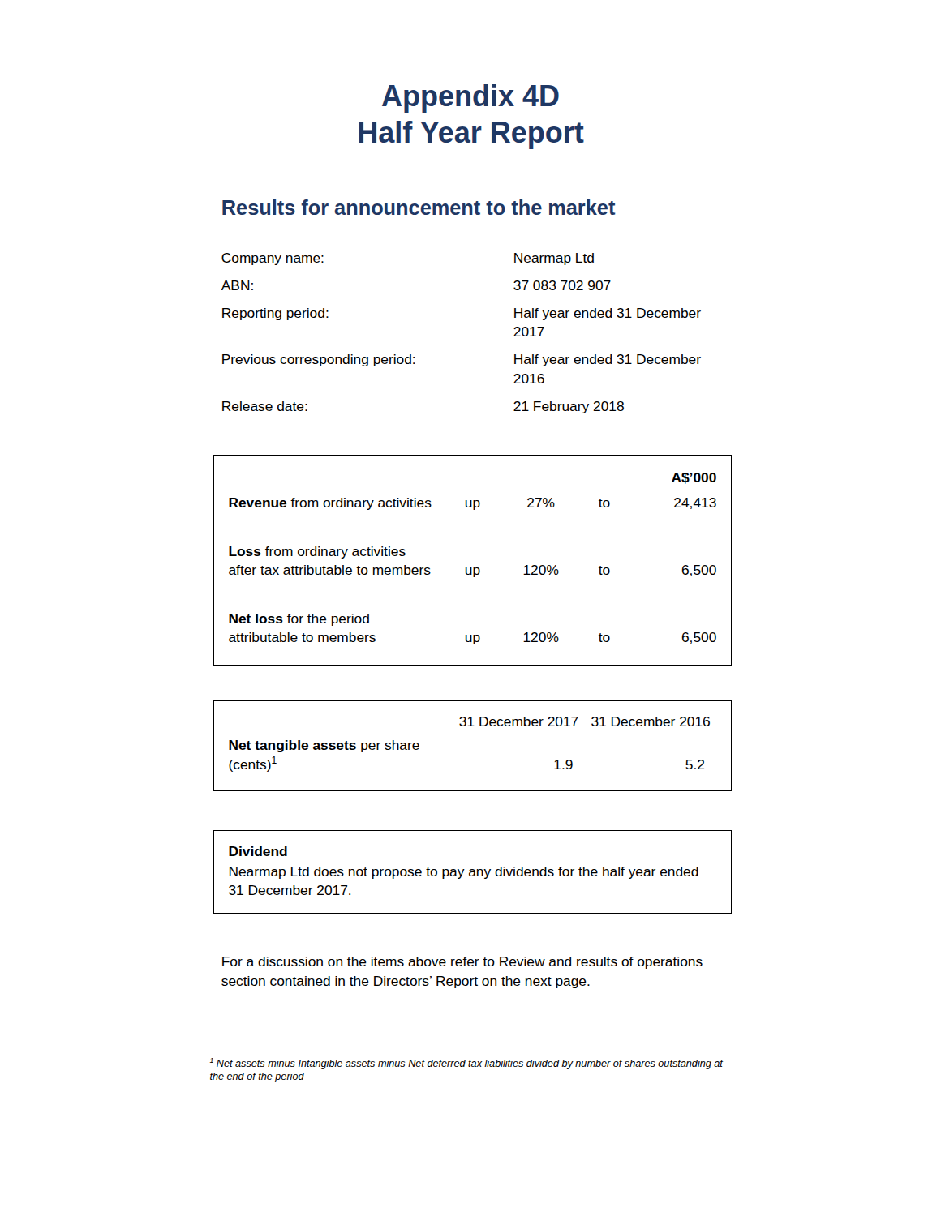Appendix 4D
Half Year Report
Results for announcement to the market
| Company name: | Nearmap Ltd |
| ABN: | 37 083 702 907 |
| Reporting period: | Half year ended 31 December 2017 |
| Previous corresponding period: | Half year ended 31 December 2016 |
| Release date: | 21 February 2018 |
| | | | | A$’000 |
| Revenue from ordinary activities | up | 27% | to | 24,413 |
| Loss from ordinary activities after tax attributable to members | up | 120% | to | 6,500 |
| Net loss for the period attributable to members | up | 120% | to | 6,500 |
| | 31 December 2017 | 31 December 2016 |
| Net tangible assets per share (cents) 1 | 1.9 | 5.2 |
Dividend
Nearmap Ltd does not propose to pay any dividends for the half year ended 31 December 2017.
For a discussion on the items above refer to Review and results of operations section contained in the Directors’ Report on the next page.
1 Net assets minus Intangible assets minus Net deferred tax liabilities divided by number of shares outstanding at the end of the period